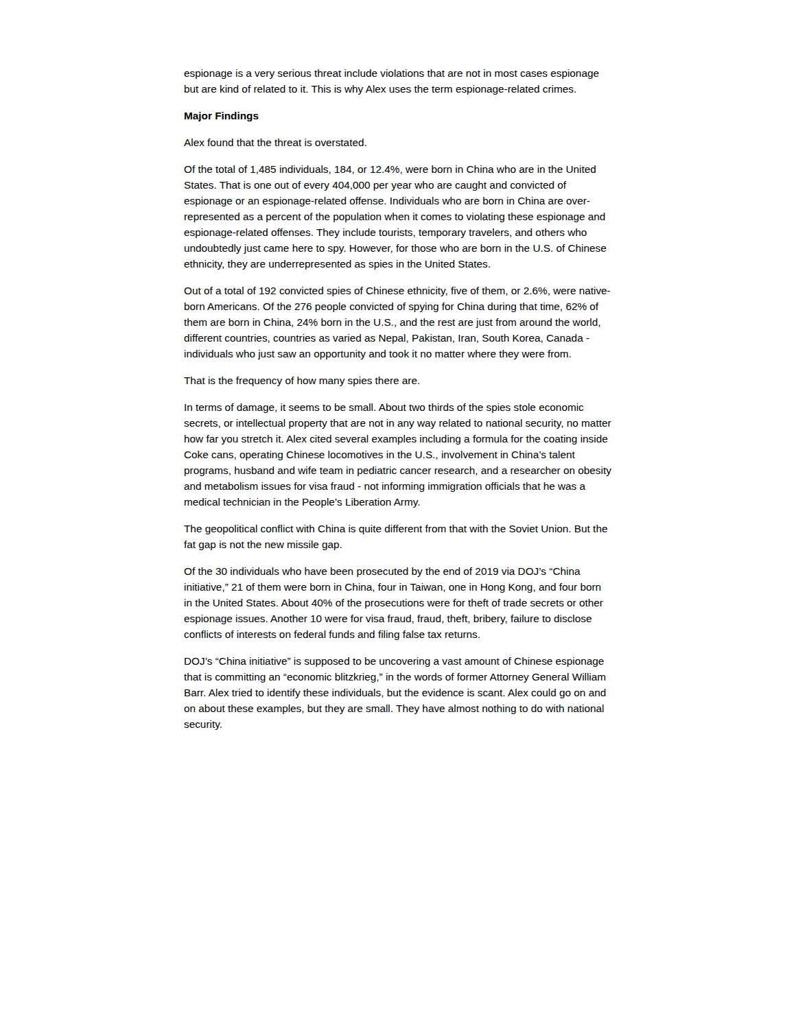espionage is a very serious threat include violations that are not in most cases espionage but are kind of related to it. This is why Alex uses the term espionage-related crimes.
Major Findings
Alex found that the threat is overstated.
Of the total of 1,485 individuals, 184, or 12.4%, were born in China who are in the United States. That is one out of every 404,000 per year who are caught and convicted of espionage or an espionage-related offense. Individuals who are born in China are over-represented as a percent of the population when it comes to violating these espionage and espionage-related offenses. They include tourists, temporary travelers, and others who undoubtedly just came here to spy. However, for those who are born in the U.S. of Chinese ethnicity, they are underrepresented as spies in the United States.
Out of a total of 192 convicted spies of Chinese ethnicity, five of them, or 2.6%, were native-born Americans. Of the 276 people convicted of spying for China during that time, 62% of them are born in China, 24% born in the U.S., and the rest are just from around the world, different countries, countries as varied as Nepal, Pakistan, Iran, South Korea, Canada - individuals who just saw an opportunity and took it no matter where they were from.
That is the frequency of how many spies there are.
In terms of damage, it seems to be small. About two thirds of the spies stole economic secrets, or intellectual property that are not in any way related to national security, no matter how far you stretch it. Alex cited several examples including a formula for the coating inside Coke cans, operating Chinese locomotives in the U.S., involvement in China’s talent programs, husband and wife team in pediatric cancer research, and a researcher on obesity and metabolism issues for visa fraud - not informing immigration officials that he was a medical technician in the People’s Liberation Army.
The geopolitical conflict with China is quite different from that with the Soviet Union. But the fat gap is not the new missile gap.
Of the 30 individuals who have been prosecuted by the end of 2019 via DOJ’s “China initiative,” 21 of them were born in China, four in Taiwan, one in Hong Kong, and four born in the United States. About 40% of the prosecutions were for theft of trade secrets or other espionage issues. Another 10 were for visa fraud, fraud, theft, bribery, failure to disclose conflicts of interests on federal funds and filing false tax returns.
DOJ’s “China initiative” is supposed to be uncovering a vast amount of Chinese espionage that is committing an “economic blitzkrieg,” in the words of former Attorney General William Barr. Alex tried to identify these individuals, but the evidence is scant. Alex could go on and on about these examples, but they are small. They have almost nothing to do with national security.